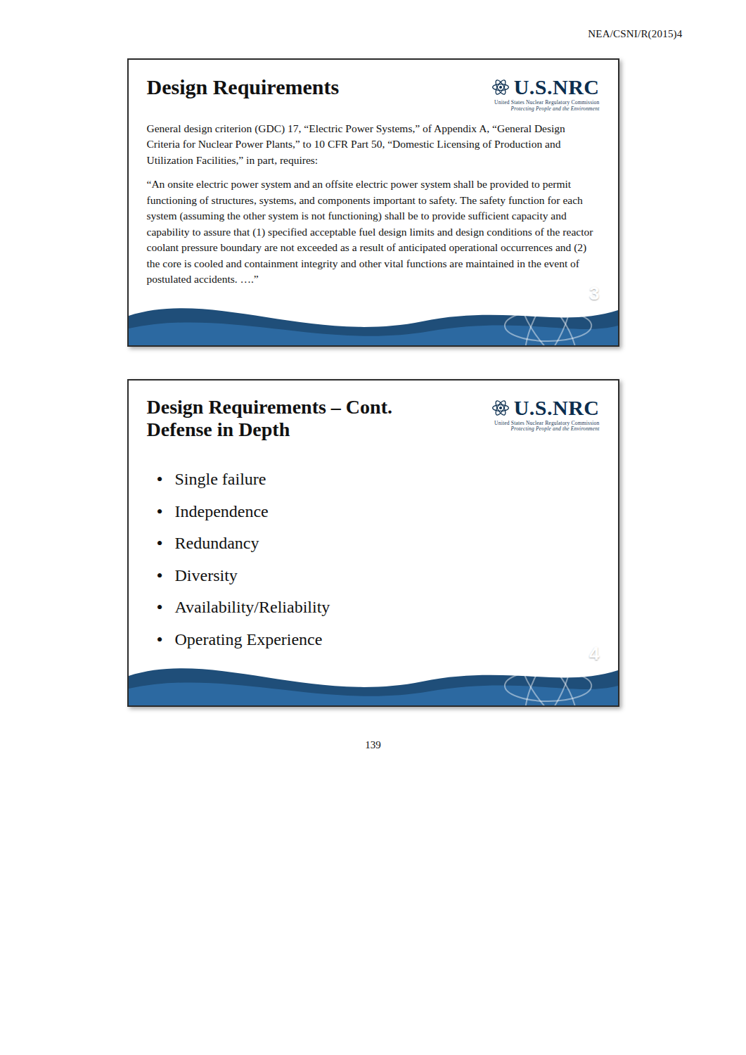NEA/CSNI/R(2015)4
Design Requirements
U.S.NRC United States Nuclear Regulatory Commission Protecting People and the Environment
General design criterion (GDC) 17, “Electric Power Systems,” of Appendix A, “General Design Criteria for Nuclear Power Plants,” to 10 CFR Part 50, “Domestic Licensing of Production and Utilization Facilities,” in part, requires:
“An onsite electric power system and an offsite electric power system shall be provided to permit functioning of structures, systems, and components important to safety. The safety function for each system (assuming the other system is not functioning) shall be to provide sufficient capacity and capability to assure that (1) specified acceptable fuel design limits and design conditions of the reactor coolant pressure boundary are not exceeded as a result of anticipated operational occurrences and (2) the core is cooled and containment integrity and other vital functions are maintained in the event of postulated accidents. ….”
3
Design Requirements – Cont.
Defense in Depth
U.S.NRC United States Nuclear Regulatory Commission Protecting People and the Environment
Single failure
Independence
Redundancy
Diversity
Availability/Reliability
Operating Experience
4
139